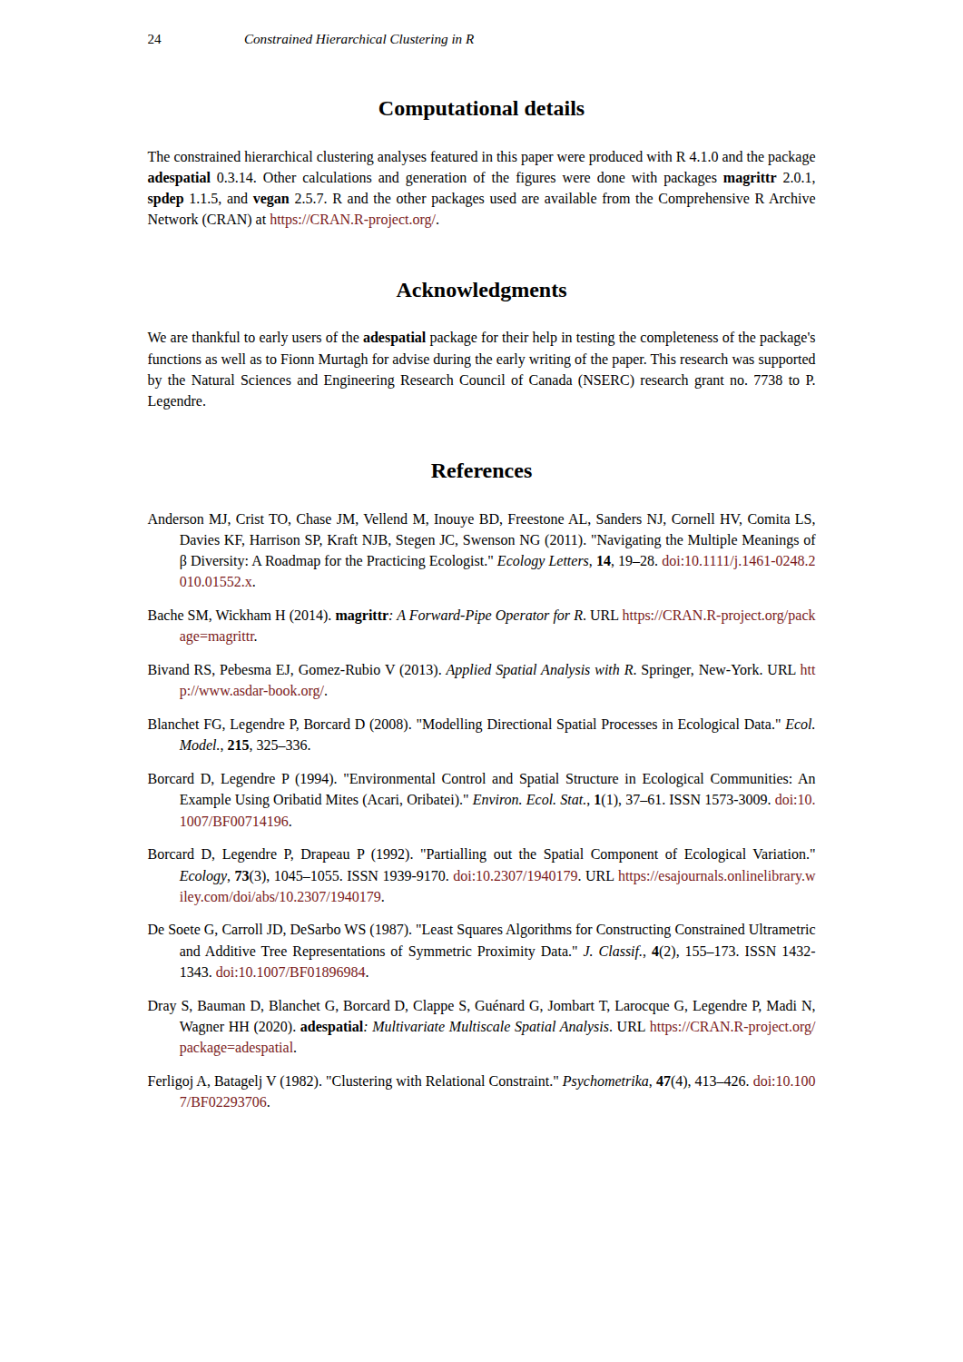24 Constrained Hierarchical Clustering in R
Computational details
The constrained hierarchical clustering analyses featured in this paper were produced with R 4.1.0 and the package adespatial 0.3.14. Other calculations and generation of the figures were done with packages magrittr 2.0.1, spdep 1.1.5, and vegan 2.5.7. R and the other packages used are available from the Comprehensive R Archive Network (CRAN) at https://CRAN.R-project.org/.
Acknowledgments
We are thankful to early users of the adespatial package for their help in testing the completeness of the package's functions as well as to Fionn Murtagh for advise during the early writing of the paper. This research was supported by the Natural Sciences and Engineering Research Council of Canada (NSERC) research grant no. 7738 to P. Legendre.
References
Anderson MJ, Crist TO, Chase JM, Vellend M, Inouye BD, Freestone AL, Sanders NJ, Cornell HV, Comita LS, Davies KF, Harrison SP, Kraft NJB, Stegen JC, Swenson NG (2011). "Navigating the Multiple Meanings of β Diversity: A Roadmap for the Practicing Ecologist." Ecology Letters, 14, 19–28. doi:10.1111/j.1461-0248.2010.01552.x.
Bache SM, Wickham H (2014). magrittr: A Forward-Pipe Operator for R. URL https://CRAN.R-project.org/package=magrittr.
Bivand RS, Pebesma EJ, Gomez-Rubio V (2013). Applied Spatial Analysis with R. Springer, New-York. URL http://www.asdar-book.org/.
Blanchet FG, Legendre P, Borcard D (2008). "Modelling Directional Spatial Processes in Ecological Data." Ecol. Model., 215, 325–336.
Borcard D, Legendre P (1994). "Environmental Control and Spatial Structure in Ecological Communities: An Example Using Oribatid Mites (Acari, Oribatei)." Environ. Ecol. Stat., 1(1), 37–61. ISSN 1573-3009. doi:10.1007/BF00714196.
Borcard D, Legendre P, Drapeau P (1992). "Partialling out the Spatial Component of Ecological Variation." Ecology, 73(3), 1045–1055. ISSN 1939-9170. doi:10.2307/1940179. URL https://esajournals.onlinelibrary.wiley.com/doi/abs/10.2307/1940179.
De Soete G, Carroll JD, DeSarbo WS (1987). "Least Squares Algorithms for Constructing Constrained Ultrametric and Additive Tree Representations of Symmetric Proximity Data." J. Classif., 4(2), 155–173. ISSN 1432-1343. doi:10.1007/BF01896984.
Dray S, Bauman D, Blanchet G, Borcard D, Clappe S, Guénard G, Jombart T, Larocque G, Legendre P, Madi N, Wagner HH (2020). adespatial: Multivariate Multiscale Spatial Analysis. URL https://CRAN.R-project.org/package=adespatial.
Ferligoj A, Batagelj V (1982). "Clustering with Relational Constraint." Psychometrika, 47(4), 413–426. doi:10.1007/BF02293706.